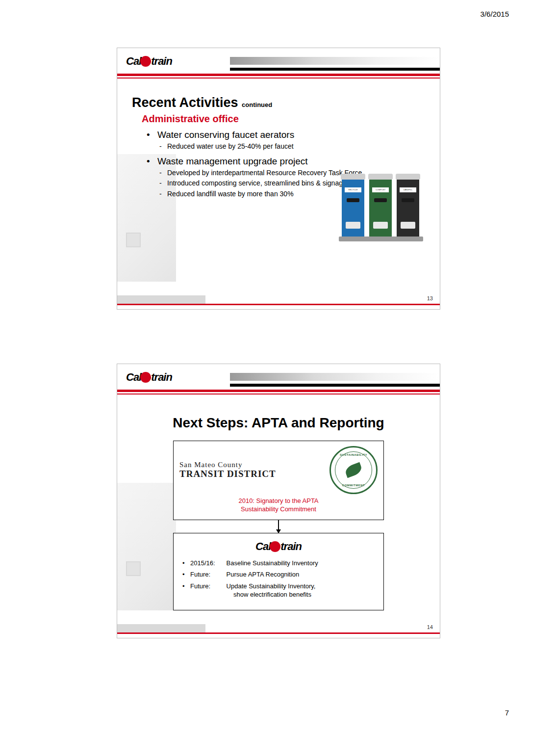3/6/2015
Cal train
Recent Activities continued
Administrative office
Water conserving faucet aerators
Reduced water use by 25-40% per faucet
Waste management upgrade project
Developed by interdepartmental Resource Recovery Task Force
Introduced composting service, streamlined bins & signage
Reduced landfill waste by more than 30%
RECYCLE
COMPOST
LANDFILL
13
Cal train
Next Steps: APTA and Reporting
San Mateo County
TRANSIT DISTRICT
SUSTAINABILITY
COMMITMENT
2010: Signatory to the APTA
Sustainability Commitment
Cal train
2015/16: Baseline Sustainability Inventory
Future: Pursue APTA Recognition
Future: Update Sustainability Inventory, show electrification benefits
14
7